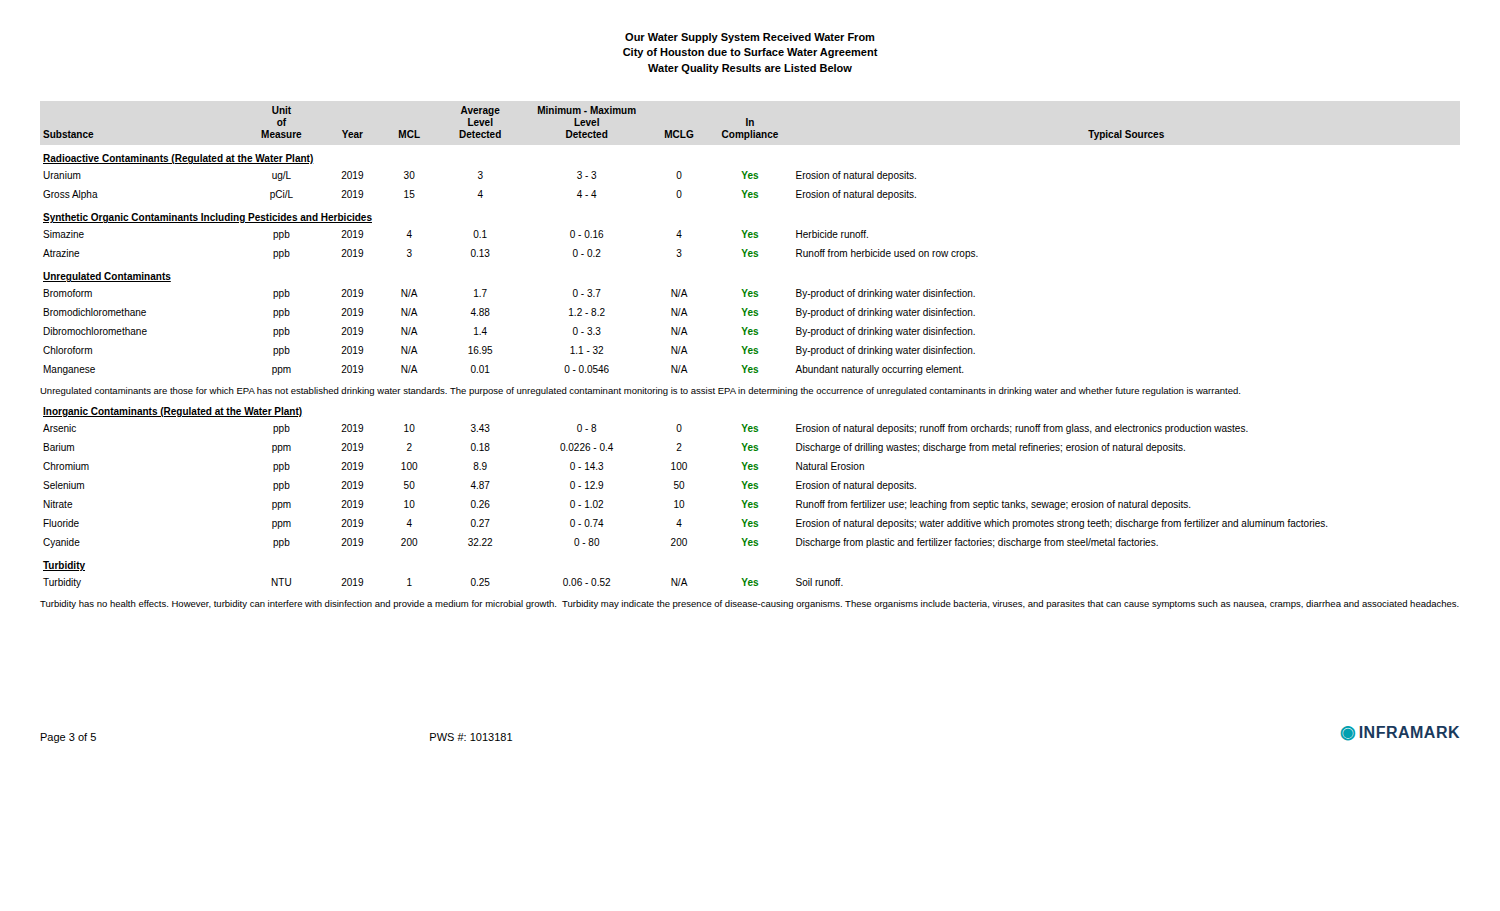Our Water Supply System Received Water From
City of Houston due to Surface Water Agreement
Water Quality Results are Listed Below
| Substance | Unit of Measure | Year | MCL | Average Level Detected | Minimum - Maximum Level Detected | MCLG | In Compliance | Typical Sources |
| --- | --- | --- | --- | --- | --- | --- | --- | --- |
| Radioactive Contaminants (Regulated at the Water Plant) |
| Uranium | ug/L | 2019 | 30 | 3 | 3 - 3 | 0 | Yes | Erosion of natural deposits. |
| Gross Alpha | pCi/L | 2019 | 15 | 4 | 4 - 4 | 0 | Yes | Erosion of natural deposits. |
| Synthetic Organic Contaminants Including Pesticides and Herbicides |
| Simazine | ppb | 2019 | 4 | 0.1 | 0 - 0.16 | 4 | Yes | Herbicide runoff. |
| Atrazine | ppb | 2019 | 3 | 0.13 | 0 - 0.2 | 3 | Yes | Runoff from herbicide used on row crops. |
| Unregulated Contaminants |
| Bromoform | ppb | 2019 | N/A | 1.7 | 0 - 3.7 | N/A | Yes | By-product of drinking water disinfection. |
| Bromodichloromethane | ppb | 2019 | N/A | 4.88 | 1.2 - 8.2 | N/A | Yes | By-product of drinking water disinfection. |
| Dibromochloromethane | ppb | 2019 | N/A | 1.4 | 0 - 3.3 | N/A | Yes | By-product of drinking water disinfection. |
| Chloroform | ppb | 2019 | N/A | 16.95 | 1.1 - 32 | N/A | Yes | By-product of drinking water disinfection. |
| Manganese | ppm | 2019 | N/A | 0.01 | 0 - 0.0546 | N/A | Yes | Abundant naturally occurring element. |
Unregulated contaminants are those for which EPA has not established drinking water standards. The purpose of unregulated contaminant monitoring is to assist EPA in determining the occurrence of unregulated contaminants in drinking water and whether future regulation is warranted.
| Inorganic Contaminants (Regulated at the Water Plant) |
| Arsenic | ppb | 2019 | 10 | 3.43 | 0 - 8 | 0 | Yes | Erosion of natural deposits; runoff from orchards; runoff from glass, and electronics production wastes. |
| Barium | ppm | 2019 | 2 | 0.18 | 0.0226 - 0.4 | 2 | Yes | Discharge of drilling wastes; discharge from metal refineries; erosion of natural deposits. |
| Chromium | ppb | 2019 | 100 | 8.9 | 0 - 14.3 | 100 | Yes | Natural Erosion |
| Selenium | ppb | 2019 | 50 | 4.87 | 0 - 12.9 | 50 | Yes | Erosion of natural deposits. |
| Nitrate | ppm | 2019 | 10 | 0.26 | 0 - 1.02 | 10 | Yes | Runoff from fertilizer use; leaching from septic tanks, sewage; erosion of natural deposits. |
| Fluoride | ppm | 2019 | 4 | 0.27 | 0 - 0.74 | 4 | Yes | Erosion of natural deposits; water additive which promotes strong teeth; discharge from fertilizer and aluminum factories. |
| Cyanide | ppb | 2019 | 200 | 32.22 | 0 - 80 | 200 | Yes | Discharge from plastic and fertilizer factories; discharge from steel/metal factories. |
| Turbidity |
| Turbidity | NTU | 2019 | 1 | 0.25 | 0.06 - 0.52 | N/A | Yes | Soil runoff. |
Turbidity has no health effects. However, turbidity can interfere with disinfection and provide a medium for microbial growth. Turbidity may indicate the presence of disease-causing organisms. These organisms include bacteria, viruses, and parasites that can cause symptoms such as nausea, cramps, diarrhea and associated headaches.
Page 3 of 5 PWS #: 1013181 ◉INFRAMARK